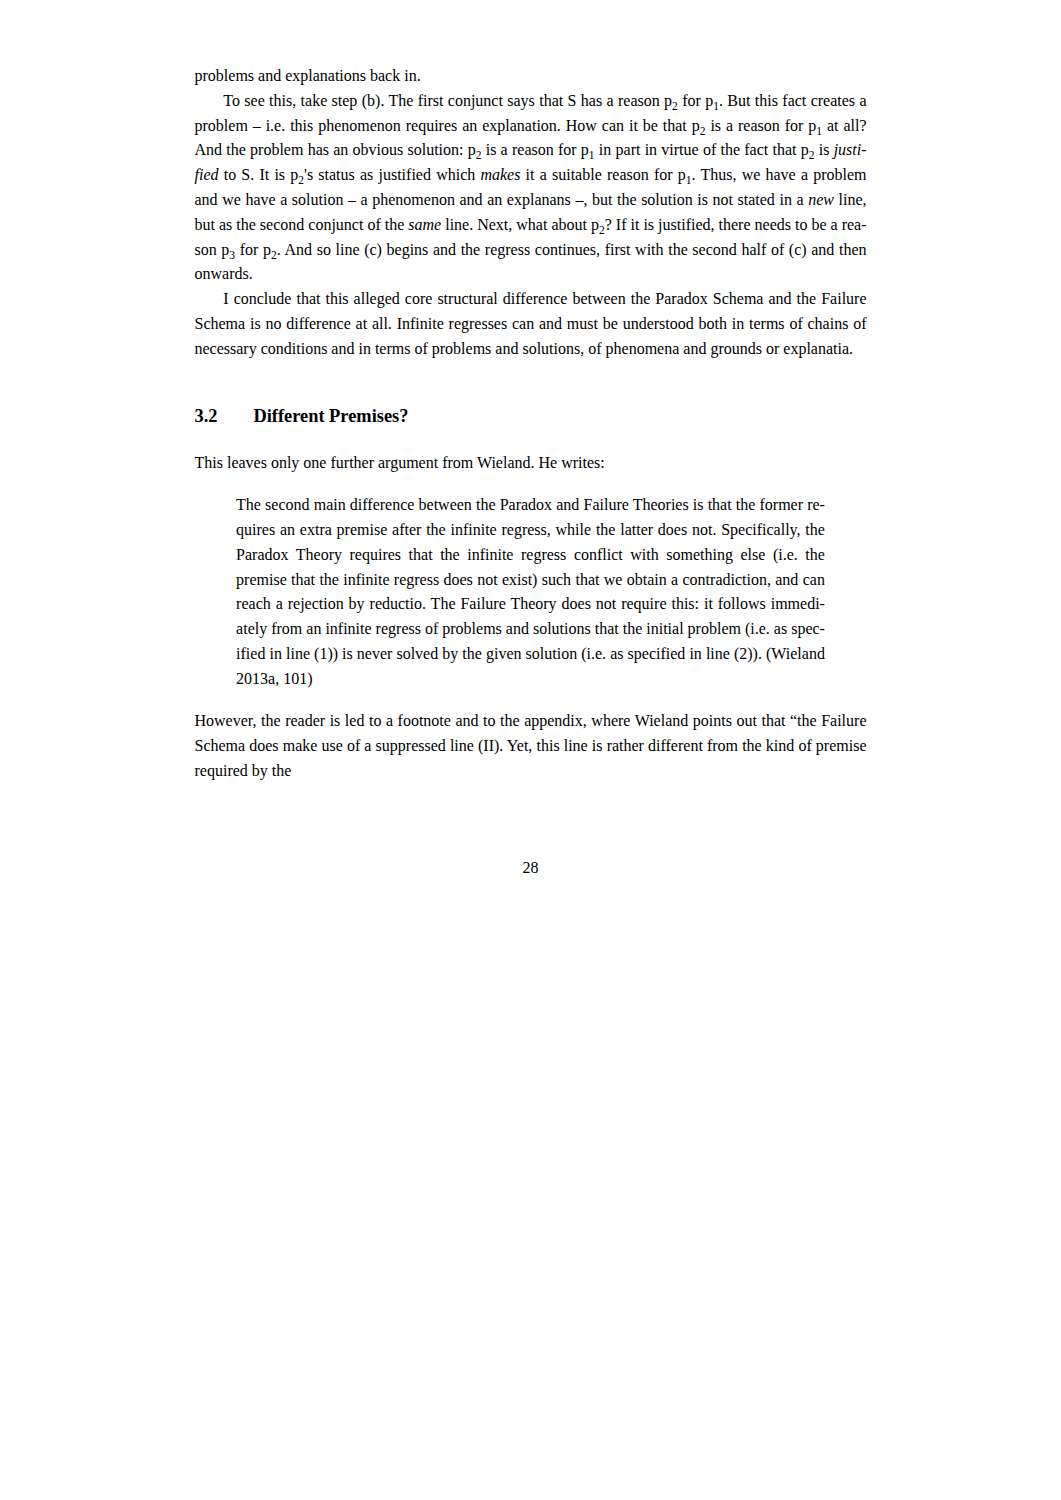problems and explanations back in.
To see this, take step (b). The first conjunct says that S has a reason p2 for p1. But this fact creates a problem – i.e. this phenomenon requires an explanation. How can it be that p2 is a reason for p1 at all? And the problem has an obvious solution: p2 is a reason for p1 in part in virtue of the fact that p2 is justified to S. It is p2's status as justified which makes it a suitable reason for p1. Thus, we have a problem and we have a solution – a phenomenon and an explanans –, but the solution is not stated in a new line, but as the second conjunct of the same line. Next, what about p2? If it is justified, there needs to be a reason p3 for p2. And so line (c) begins and the regress continues, first with the second half of (c) and then onwards.
I conclude that this alleged core structural difference between the Paradox Schema and the Failure Schema is no difference at all. Infinite regresses can and must be understood both in terms of chains of necessary conditions and in terms of problems and solutions, of phenomena and grounds or explanatia.
3.2 Different Premises?
This leaves only one further argument from Wieland. He writes:
The second main difference between the Paradox and Failure Theories is that the former requires an extra premise after the infinite regress, while the latter does not. Specifically, the Paradox Theory requires that the infinite regress conflict with something else (i.e. the premise that the infinite regress does not exist) such that we obtain a contradiction, and can reach a rejection by reductio. The Failure Theory does not require this: it follows immediately from an infinite regress of problems and solutions that the initial problem (i.e. as specified in line (1)) is never solved by the given solution (i.e. as specified in line (2)). (Wieland 2013a, 101)
However, the reader is led to a footnote and to the appendix, where Wieland points out that “the Failure Schema does make use of a suppressed line (II). Yet, this line is rather different from the kind of premise required by the
28